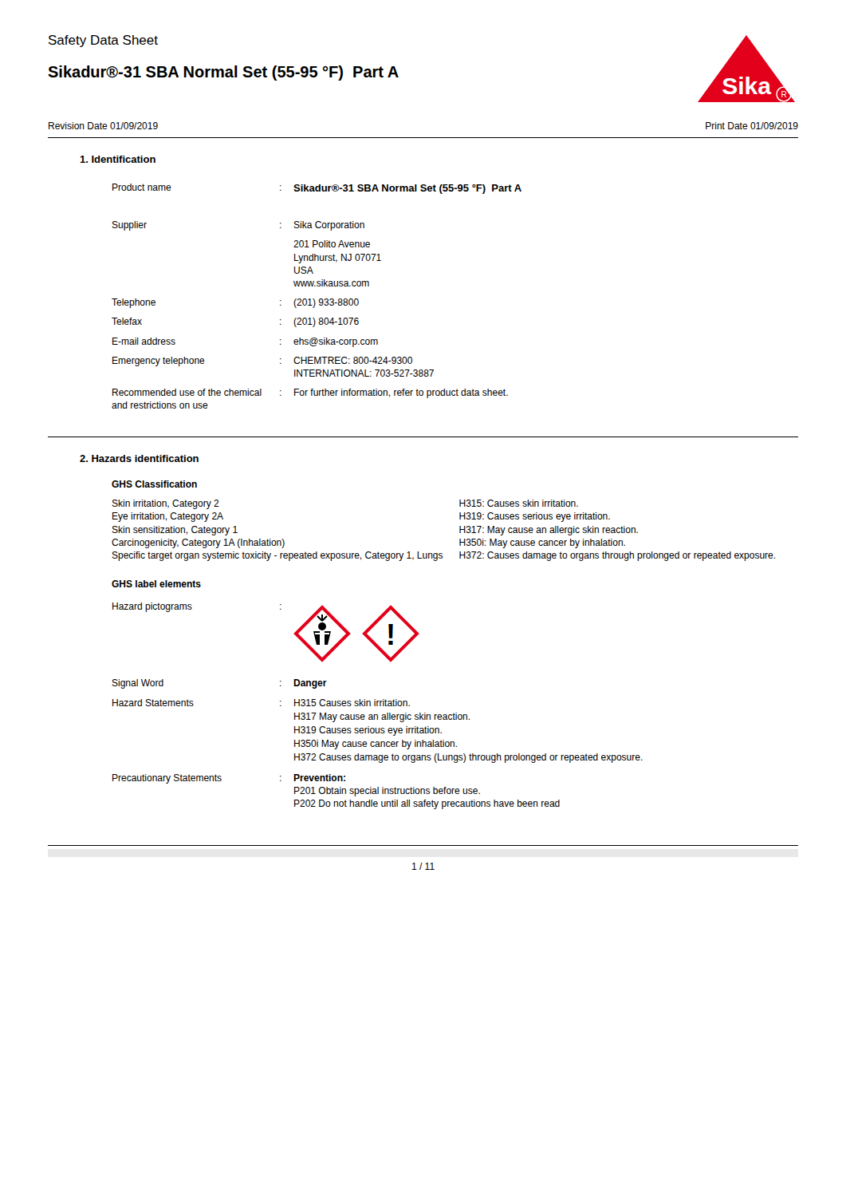Safety Data Sheet
Sikadur®-31 SBA Normal Set (55-95 °F) Part A
Sika R
Revision Date 01/09/2019 Print Date 01/09/2019
1. Identification
| Product name | : | Sikadur®-31 SBA Normal Set (55-95 °F) Part A |
| Supplier | : | Sika Corporation |
| | | 201 Polito Avenue Lyndhurst, NJ 07071 USA www.sikausa.com |
| Telephone | : | (201) 933-8800 |
| Telefax | : | (201) 804-1076 |
| E-mail address | : | ehs@sika-corp.com |
| Emergency telephone | : | CHEMTREC: 800-424-9300 INTERNATIONAL: 703-527-3887 |
| Recommended use of the chemical and restrictions on use | : | For further information, refer to product data sheet. |
2. Hazards identification
GHS Classification
Skin irritation, Category 2
H315: Causes skin irritation.
Eye irritation, Category 2A
H319: Causes serious eye irritation.
Skin sensitization, Category 1
H317: May cause an allergic skin reaction.
Carcinogenicity, Category 1A (Inhalation)
H350i: May cause cancer by inhalation.
Specific target organ systemic toxicity - repeated exposure, Category 1, Lungs
H372: Causes damage to organs through prolonged or repeated exposure.
GHS label elements
| Hazard pictograms | : | ! |
| Signal Word | : | Danger |
| Hazard Statements | : | H315 Causes skin irritation. H317 May cause an allergic skin reaction. H319 Causes serious eye irritation. H350i May cause cancer by inhalation. H372 Causes damage to organs (Lungs) through prolonged or repeated exposure. |
| Precautionary Statements | : | Prevention: P201 Obtain special instructions before use. P202 Do not handle until all safety precautions have been read |
1 / 11